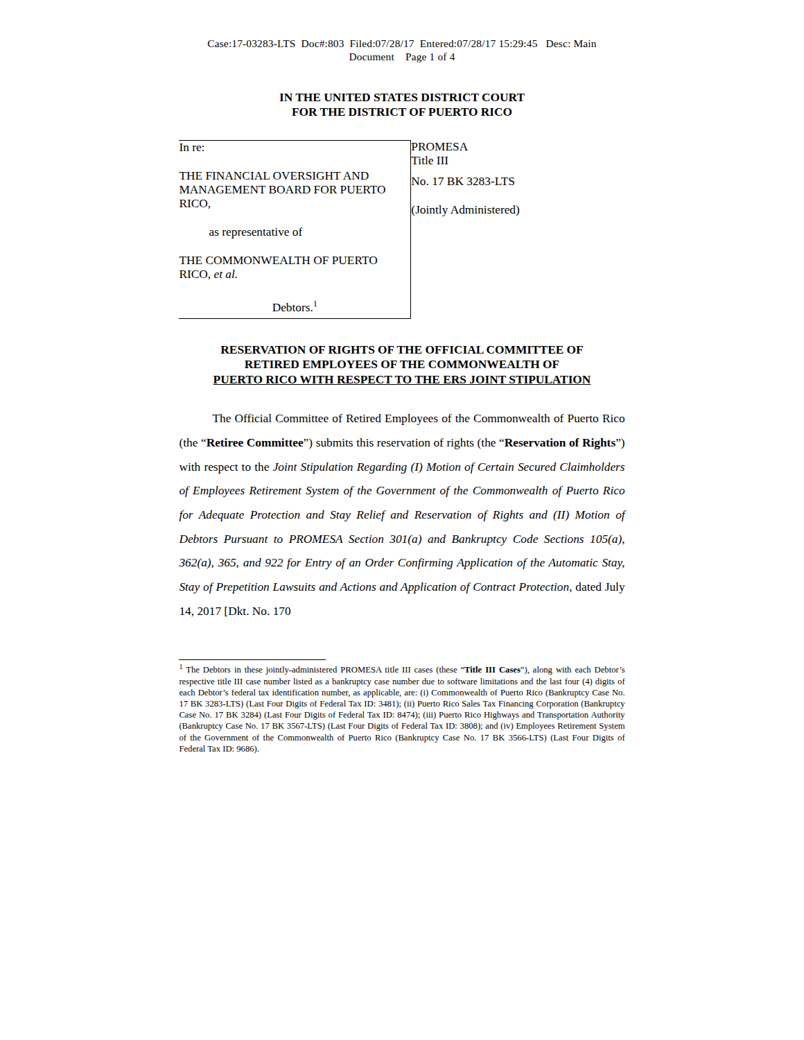Case:17-03283-LTS Doc#:803 Filed:07/28/17 Entered:07/28/17 15:29:45 Desc: Main Document Page 1 of 4
IN THE UNITED STATES DISTRICT COURT
FOR THE DISTRICT OF PUERTO RICO
| In re: THE FINANCIAL OVERSIGHT AND MANAGEMENT BOARD FOR PUERTO RICO, as representative of THE COMMONWEALTH OF PUERTO RICO, et al. Debtors. 1 | PROMESA Title III No. 17 BK 3283-LTS (Jointly Administered) |
RESERVATION OF RIGHTS OF THE OFFICIAL COMMITTEE OF
RETIRED EMPLOYEES OF THE COMMONWEALTH OF
PUERTO RICO WITH RESPECT TO THE ERS JOINT STIPULATION
The Official Committee of Retired Employees of the Commonwealth of Puerto Rico (the “Retiree Committee”) submits this reservation of rights (the “Reservation of Rights”) with respect to the Joint Stipulation Regarding (I) Motion of Certain Secured Claimholders of Employees Retirement System of the Government of the Commonwealth of Puerto Rico for Adequate Protection and Stay Relief and Reservation of Rights and (II) Motion of Debtors Pursuant to PROMESA Section 301(a) and Bankruptcy Code Sections 105(a), 362(a), 365, and 922 for Entry of an Order Confirming Application of the Automatic Stay, Stay of Prepetition Lawsuits and Actions and Application of Contract Protection, dated July 14, 2017 [Dkt. No. 170
1 The Debtors in these jointly-administered PROMESA title III cases (these “Title III Cases”), along with each Debtor’s respective title III case number listed as a bankruptcy case number due to software limitations and the last four (4) digits of each Debtor’s federal tax identification number, as applicable, are: (i) Commonwealth of Puerto Rico (Bankruptcy Case No. 17 BK 3283-LTS) (Last Four Digits of Federal Tax ID: 3481); (ii) Puerto Rico Sales Tax Financing Corporation (Bankruptcy Case No. 17 BK 3284) (Last Four Digits of Federal Tax ID: 8474); (iii) Puerto Rico Highways and Transportation Authority (Bankruptcy Case No. 17 BK 3567-LTS) (Last Four Digits of Federal Tax ID: 3808); and (iv) Employees Retirement System of the Government of the Commonwealth of Puerto Rico (Bankruptcy Case No. 17 BK 3566-LTS) (Last Four Digits of Federal Tax ID: 9686).